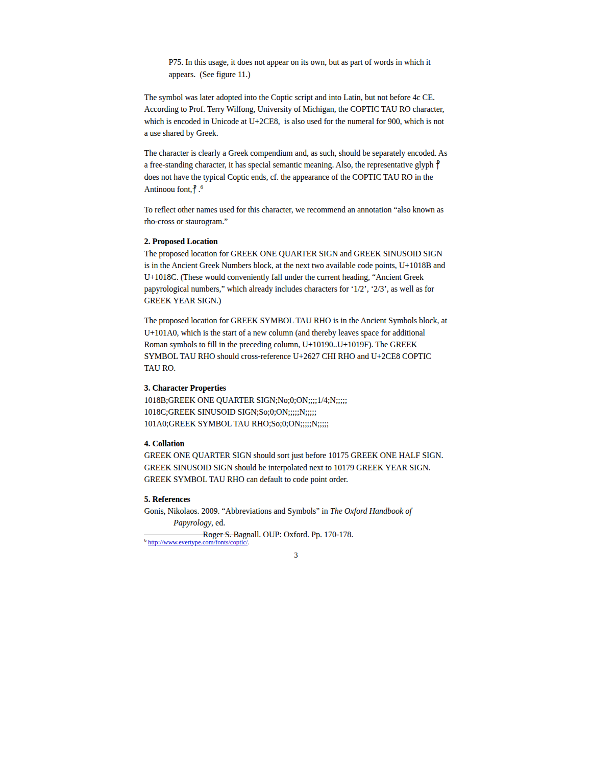P75. In this usage, it does not appear on its own, but as part of words in which it appears. (See figure 11.)
The symbol was later adopted into the Coptic script and into Latin, but not before 4c CE. According to Prof. Terry Wilfong, University of Michigan, the COPTIC TAU RO character, which is encoded in Unicode at U+2CE8, is also used for the numeral for 900, which is not a use shared by Greek.
The character is clearly a Greek compendium and, as such, should be separately encoded. As a free-standing character, it has special semantic meaning. Also, the representative glyph ⳨ does not have the typical Coptic ends, cf. the appearance of the COPTIC TAU RO in the Antinoou font,⳨ .6
To reflect other names used for this character, we recommend an annotation “also known as rho-cross or staurogram.”
2. Proposed Location
The proposed location for GREEK ONE QUARTER SIGN and GREEK SINUSOID SIGN is in the Ancient Greek Numbers block, at the next two available code points, U+1018B and U+1018C. (These would conveniently fall under the current heading, “Ancient Greek papyrological numbers,” which already includes characters for ‘1/2’, ‘2/3’, as well as for GREEK YEAR SIGN.)
The proposed location for GREEK SYMBOL TAU RHO is in the Ancient Symbols block, at U+101A0, which is the start of a new column (and thereby leaves space for additional Roman symbols to fill in the preceding column, U+10190..U+1019F). The GREEK SYMBOL TAU RHO should cross-reference U+2627 CHI RHO and U+2CE8 COPTIC TAU RO.
3. Character Properties
1018B;GREEK ONE QUARTER SIGN;No;0;ON;;;;1/4;N;;;;;
1018C;GREEK SINUSOID SIGN;So;0;ON;;;;;N;;;;;
101A0;GREEK SYMBOL TAU RHO;So;0;ON;;;;;N;;;;;
4. Collation
GREEK ONE QUARTER SIGN should sort just before 10175 GREEK ONE HALF SIGN.
GREEK SINUSOID SIGN should be interpolated next to 10179 GREEK YEAR SIGN.
GREEK SYMBOL TAU RHO can default to code point order.
5. References
Gonis, Nikolaos. 2009. “Abbreviations and Symbols” in The Oxford Handbook of Papyrology, ed.Roger S. Bagnall. OUP: Oxford. Pp. 170-178.
6 http://www.evertype.com/fonts/coptic/.
3